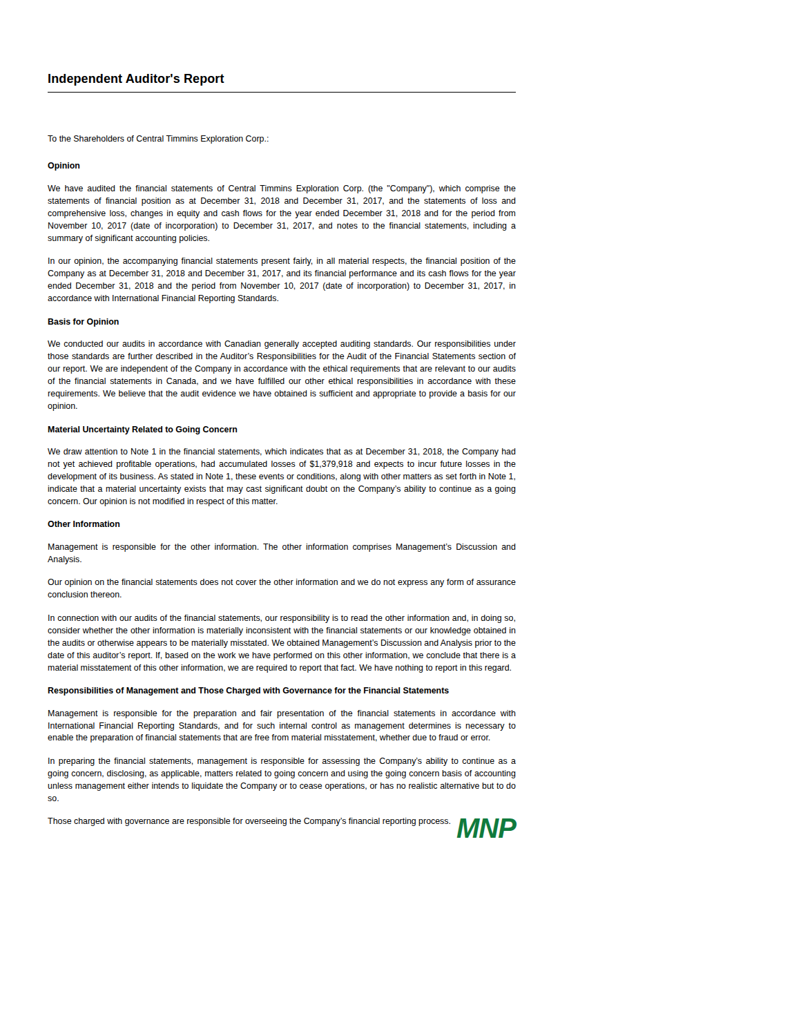Independent Auditor's Report
To the Shareholders of Central Timmins Exploration Corp.:
Opinion
We have audited the financial statements of Central Timmins Exploration Corp. (the "Company"), which comprise the statements of financial position as at December 31, 2018 and December 31, 2017, and the statements of loss and comprehensive loss, changes in equity and cash flows for the year ended December 31, 2018 and for the period from November 10, 2017 (date of incorporation) to December 31, 2017, and notes to the financial statements, including a summary of significant accounting policies.
In our opinion, the accompanying financial statements present fairly, in all material respects, the financial position of the Company as at December 31, 2018 and December 31, 2017, and its financial performance and its cash flows for the year ended December 31, 2018 and the period from November 10, 2017 (date of incorporation) to December 31, 2017, in accordance with International Financial Reporting Standards.
Basis for Opinion
We conducted our audits in accordance with Canadian generally accepted auditing standards. Our responsibilities under those standards are further described in the Auditor’s Responsibilities for the Audit of the Financial Statements section of our report. We are independent of the Company in accordance with the ethical requirements that are relevant to our audits of the financial statements in Canada, and we have fulfilled our other ethical responsibilities in accordance with these requirements. We believe that the audit evidence we have obtained is sufficient and appropriate to provide a basis for our opinion.
Material Uncertainty Related to Going Concern
We draw attention to Note 1 in the financial statements, which indicates that as at December 31, 2018, the Company had not yet achieved profitable operations, had accumulated losses of $1,379,918 and expects to incur future losses in the development of its business. As stated in Note 1, these events or conditions, along with other matters as set forth in Note 1, indicate that a material uncertainty exists that may cast significant doubt on the Company’s ability to continue as a going concern. Our opinion is not modified in respect of this matter.
Other Information
Management is responsible for the other information. The other information comprises Management’s Discussion and Analysis.
Our opinion on the financial statements does not cover the other information and we do not express any form of assurance conclusion thereon.
In connection with our audits of the financial statements, our responsibility is to read the other information and, in doing so, consider whether the other information is materially inconsistent with the financial statements or our knowledge obtained in the audits or otherwise appears to be materially misstated. We obtained Management’s Discussion and Analysis prior to the date of this auditor’s report. If, based on the work we have performed on this other information, we conclude that there is a material misstatement of this other information, we are required to report that fact. We have nothing to report in this regard.
Responsibilities of Management and Those Charged with Governance for the Financial Statements
Management is responsible for the preparation and fair presentation of the financial statements in accordance with International Financial Reporting Standards, and for such internal control as management determines is necessary to enable the preparation of financial statements that are free from material misstatement, whether due to fraud or error.
In preparing the financial statements, management is responsible for assessing the Company’s ability to continue as a going concern, disclosing, as applicable, matters related to going concern and using the going concern basis of accounting unless management either intends to liquidate the Company or to cease operations, or has no realistic alternative but to do so.
Those charged with governance are responsible for overseeing the Company’s financial reporting process.
MNP